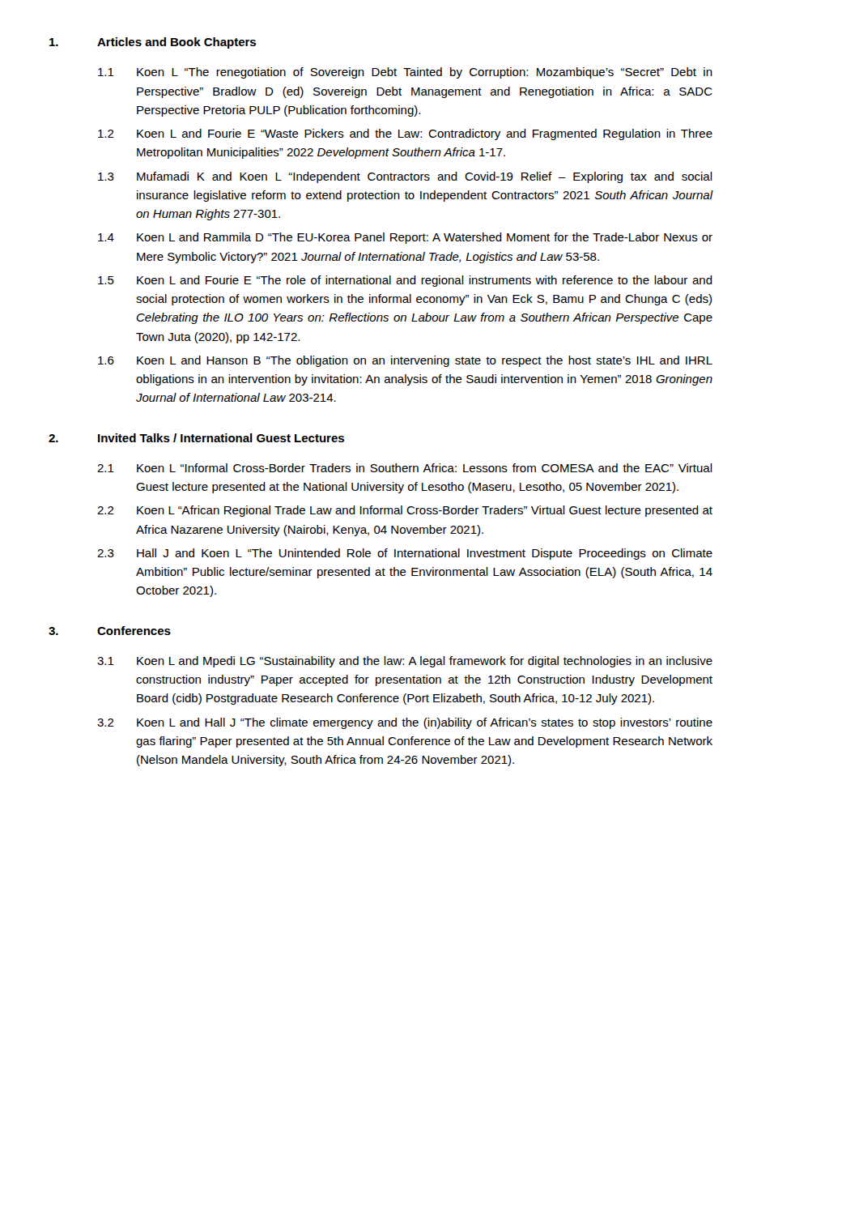1. Articles and Book Chapters
1.1 Koen L “The renegotiation of Sovereign Debt Tainted by Corruption: Mozambique’s “Secret” Debt in Perspective” Bradlow D (ed) Sovereign Debt Management and Renegotiation in Africa: a SADC Perspective Pretoria PULP (Publication forthcoming).
1.2 Koen L and Fourie E “Waste Pickers and the Law: Contradictory and Fragmented Regulation in Three Metropolitan Municipalities” 2022 Development Southern Africa 1-17.
1.3 Mufamadi K and Koen L “Independent Contractors and Covid-19 Relief – Exploring tax and social insurance legislative reform to extend protection to Independent Contractors” 2021 South African Journal on Human Rights 277-301.
1.4 Koen L and Rammila D “The EU-Korea Panel Report: A Watershed Moment for the Trade-Labor Nexus or Mere Symbolic Victory?” 2021 Journal of International Trade, Logistics and Law 53-58.
1.5 Koen L and Fourie E “The role of international and regional instruments with reference to the labour and social protection of women workers in the informal economy” in Van Eck S, Bamu P and Chunga C (eds) Celebrating the ILO 100 Years on: Reflections on Labour Law from a Southern African Perspective Cape Town Juta (2020), pp 142-172.
1.6 Koen L and Hanson B “The obligation on an intervening state to respect the host state’s IHL and IHRL obligations in an intervention by invitation: An analysis of the Saudi intervention in Yemen” 2018 Groningen Journal of International Law 203-214.
2. Invited Talks / International Guest Lectures
2.1 Koen L “Informal Cross-Border Traders in Southern Africa: Lessons from COMESA and the EAC” Virtual Guest lecture presented at the National University of Lesotho (Maseru, Lesotho, 05 November 2021).
2.2 Koen L “African Regional Trade Law and Informal Cross-Border Traders” Virtual Guest lecture presented at Africa Nazarene University (Nairobi, Kenya, 04 November 2021).
2.3 Hall J and Koen L “The Unintended Role of International Investment Dispute Proceedings on Climate Ambition” Public lecture/seminar presented at the Environmental Law Association (ELA) (South Africa, 14 October 2021).
3. Conferences
3.1 Koen L and Mpedi LG “Sustainability and the law: A legal framework for digital technologies in an inclusive construction industry” Paper accepted for presentation at the 12th Construction Industry Development Board (cidb) Postgraduate Research Conference (Port Elizabeth, South Africa, 10-12 July 2021).
3.2 Koen L and Hall J “The climate emergency and the (in)ability of African’s states to stop investors’ routine gas flaring” Paper presented at the 5th Annual Conference of the Law and Development Research Network (Nelson Mandela University, South Africa from 24-26 November 2021).